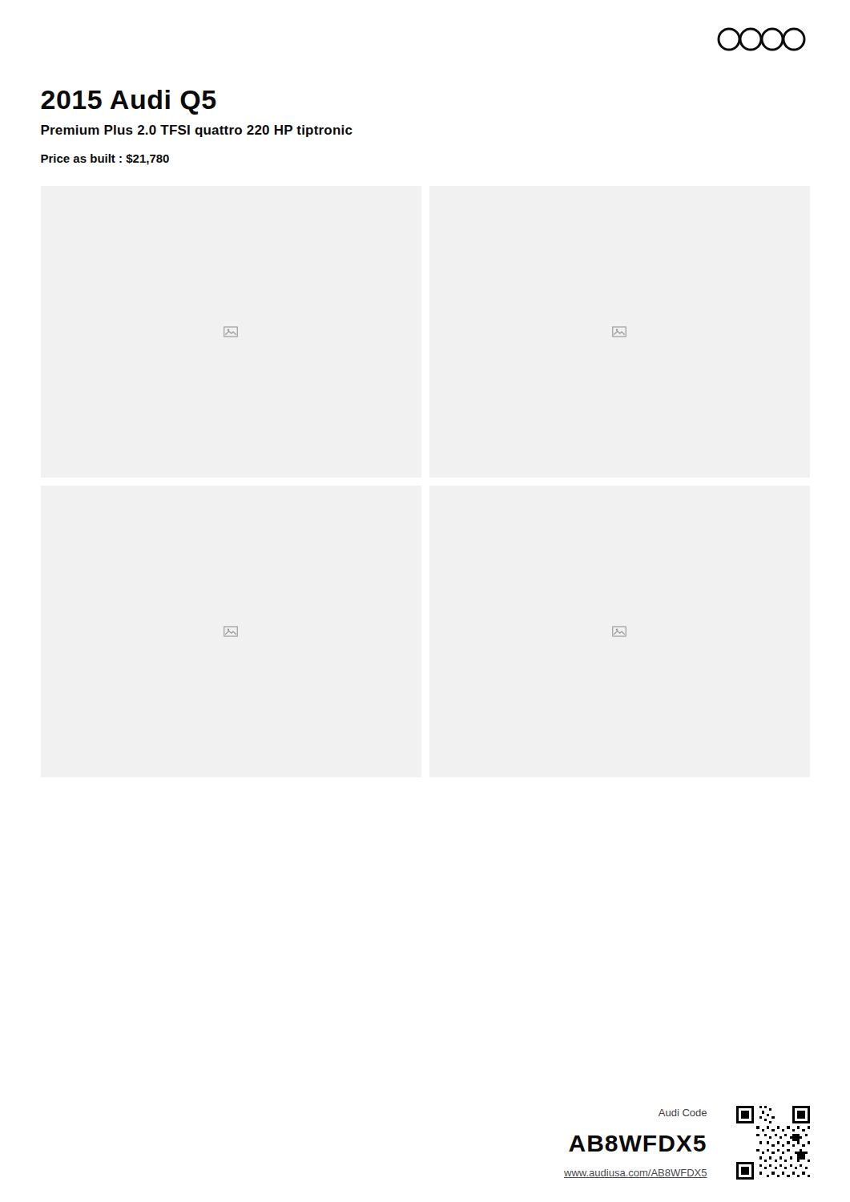2015 Audi Q5
Premium Plus 2.0 TFSI quattro 220 HP tiptronic
Price as built : $21,780
Audi Code
AB8WFDX5
www.audiusa.com/AB8WFDX5